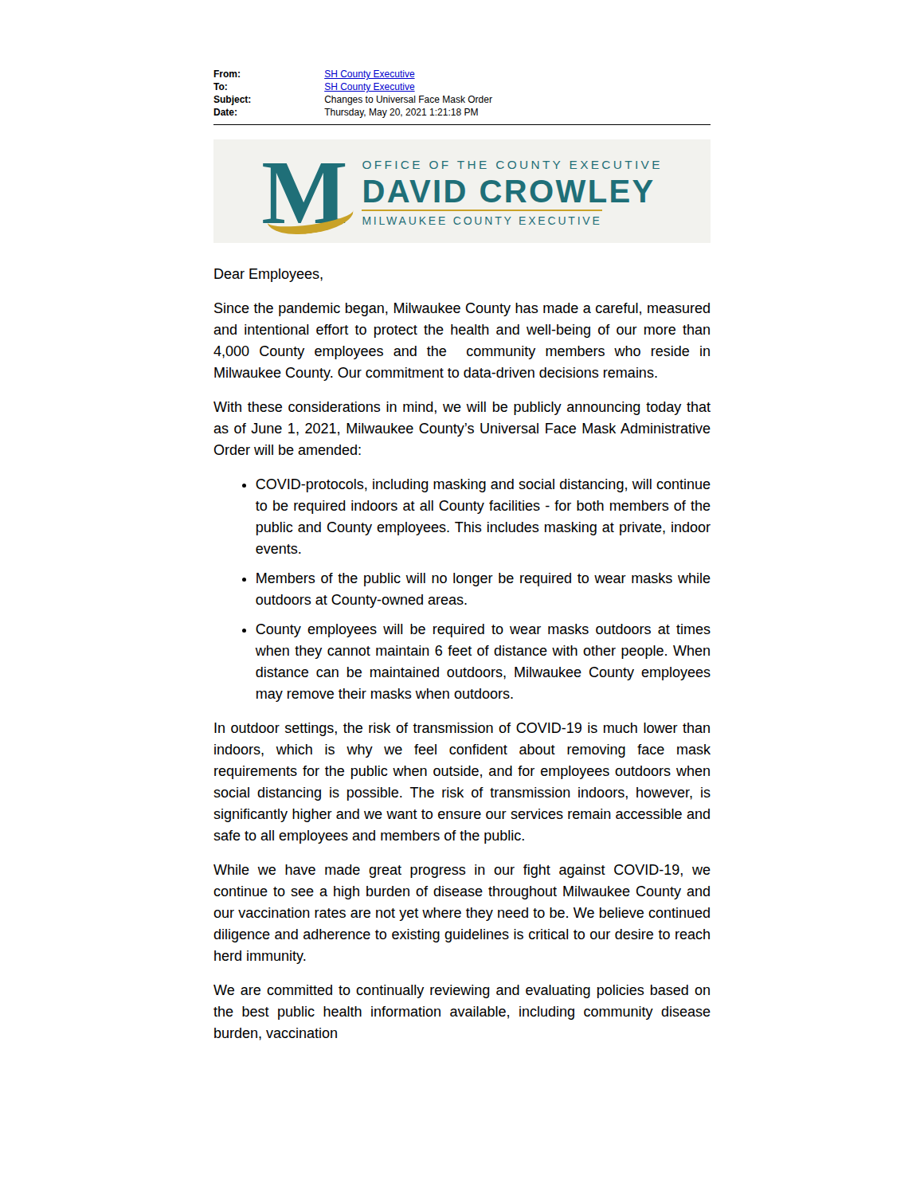| From: | SH County Executive |
| To: | SH County Executive |
| Subject: | Changes to Universal Face Mask Order |
| Date: | Thursday, May 20, 2021 1:21:18 PM |
M
Office of the County Executive
David Crowley
Milwaukee County Executive
Dear Employees,
Since the pandemic began, Milwaukee County has made a careful, measured and intentional effort to protect the health and well-being of our more than 4,000 County employees and the community members who reside in Milwaukee County. Our commitment to data-driven decisions remains.
With these considerations in mind, we will be publicly announcing today that as of June 1, 2021, Milwaukee County’s Universal Face Mask Administrative Order will be amended:
COVID-protocols, including masking and social distancing, will continue to be required indoors at all County facilities - for both members of the public and County employees. This includes masking at private, indoor events.
Members of the public will no longer be required to wear masks while outdoors at County-owned areas.
County employees will be required to wear masks outdoors at times when they cannot maintain 6 feet of distance with other people. When distance can be maintained outdoors, Milwaukee County employees may remove their masks when outdoors.
In outdoor settings, the risk of transmission of COVID-19 is much lower than indoors, which is why we feel confident about removing face mask requirements for the public when outside, and for employees outdoors when social distancing is possible. The risk of transmission indoors, however, is significantly higher and we want to ensure our services remain accessible and safe to all employees and members of the public.
While we have made great progress in our fight against COVID-19, we continue to see a high burden of disease throughout Milwaukee County and our vaccination rates are not yet where they need to be. We believe continued diligence and adherence to existing guidelines is critical to our desire to reach herd immunity.
We are committed to continually reviewing and evaluating policies based on the best public health information available, including community disease burden, vaccination